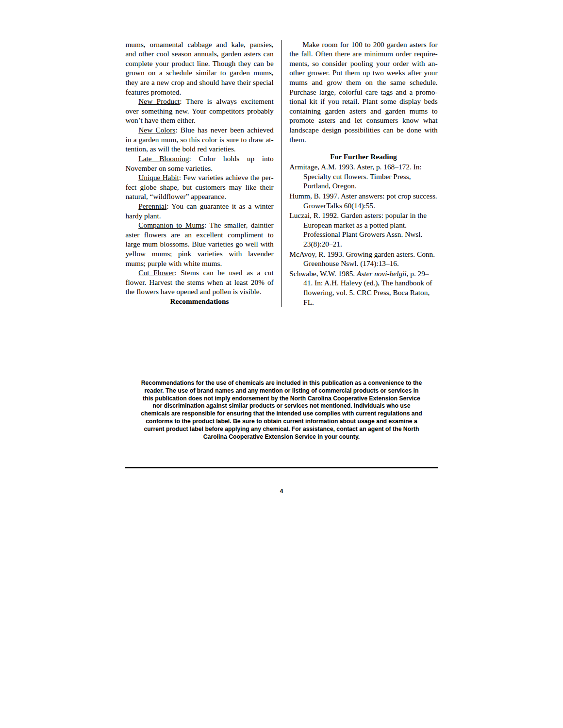mums, ornamental cabbage and kale, pansies, and other cool season annuals, garden asters can complete your product line. Though they can be grown on a schedule similar to garden mums, they are a new crop and should have their special features promoted.
New Product: There is always excitement over something new. Your competitors probably won’t have them either.
New Colors: Blue has never been achieved in a garden mum, so this color is sure to draw attention, as will the bold red varieties.
Late Blooming: Color holds up into November on some varieties.
Unique Habit: Few varieties achieve the perfect globe shape, but customers may like their natural, “wildflower” appearance.
Perennial: You can guarantee it as a winter hardy plant.
Companion to Mums: The smaller, daintier aster flowers are an excellent compliment to large mum blossoms. Blue varieties go well with yellow mums; pink varieties with lavender mums; purple with white mums.
Cut Flower: Stems can be used as a cut flower. Harvest the stems when at least 20% of the flowers have opened and pollen is visible.
Recommendations
Make room for 100 to 200 garden asters for the fall. Often there are minimum order requirements, so consider pooling your order with another grower. Pot them up two weeks after your mums and grow them on the same schedule. Purchase large, colorful care tags and a promotional kit if you retail. Plant some display beds containing garden asters and garden mums to promote asters and let consumers know what landscape design possibilities can be done with them.
For Further Reading
Armitage, A.M. 1993. Aster, p. 168–172. In: Specialty cut flowers. Timber Press, Portland, Oregon.
Humm, B. 1997. Aster answers: pot crop success. GrowerTalks 60(14):55.
Luczai, R. 1992. Garden asters: popular in the European market as a potted plant. Professional Plant Growers Assn. Nwsl. 23(8):20–21.
McAvoy, R. 1993. Growing garden asters. Conn. Greenhouse Nswl. (174):13–16.
Schwabe, W.W. 1985. Aster novi-belgii, p. 29–41. In: A.H. Halevy (ed.), The handbook of flowering, vol. 5. CRC Press, Boca Raton, FL.
Recommendations for the use of chemicals are included in this publication as a convenience to the reader. The use of brand names and any mention or listing of commercial products or services in this publication does not imply endorsement by the North Carolina Cooperative Extension Service nor discrimination against similar products or services not mentioned. Individuals who use chemicals are responsible for ensuring that the intended use complies with current regulations and conforms to the product label. Be sure to obtain current information about usage and examine a current product label before applying any chemical. For assistance, contact an agent of the North Carolina Cooperative Extension Service in your county.
4